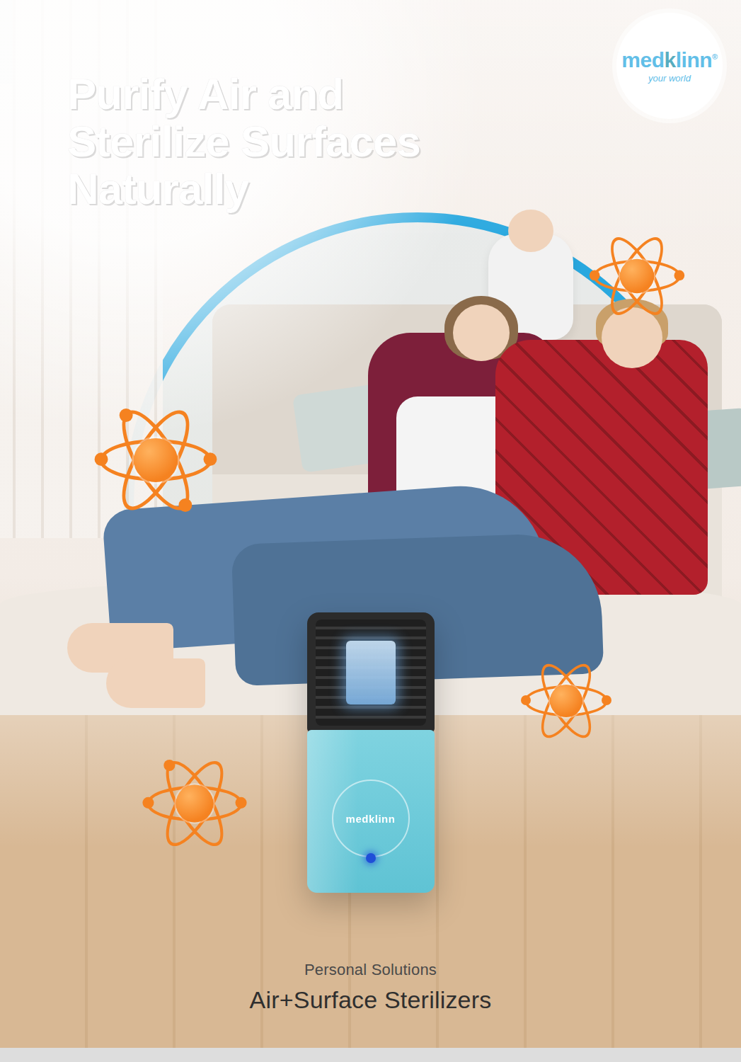medklinn®
your world
Purify Air and
Sterilize Surfaces
Naturally
medklinn
Personal Solutions
Air+Surface Sterilizers